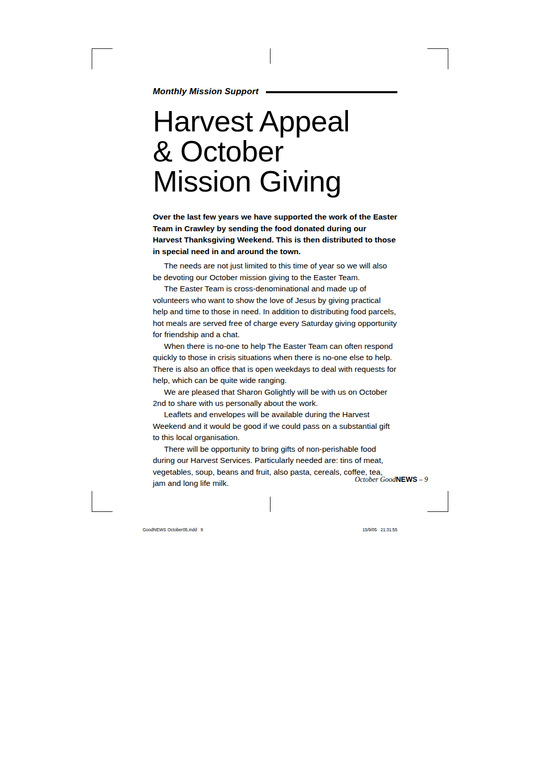Monthly Mission Support
Harvest Appeal
& October
Mission Giving
Over the last few years we have supported the work of the Easter Team in Crawley by sending the food donated during our Harvest Thanksgiving Weekend. This is then distributed to those in special need in and around the town.
The needs are not just limited to this time of year so we will also be devoting our October mission giving to the Easter Team.
The Easter Team is cross-denominational and made up of volunteers who want to show the love of Jesus by giving practical help and time to those in need. In addition to distributing food parcels, hot meals are served free of charge every Saturday giving opportunity for friendship and a chat.
When there is no-one to help The Easter Team can often respond quickly to those in crisis situations when there is no-one else to help. There is also an office that is open weekdays to deal with requests for help, which can be quite wide ranging.
We are pleased that Sharon Golightly will be with us on October 2nd to share with us personally about the work.
Leaflets and envelopes will be available during the Harvest Weekend and it would be good if we could pass on a substantial gift to this local organisation.
There will be opportunity to bring gifts of non-perishable food during our Harvest Services. Particularly needed are: tins of meat, vegetables, soup, beans and fruit, also pasta, cereals, coffee, tea, jam and long life milk.
October GoodNEWS – 9
GoodNEWS October05.indd 9 15/9/05 21:31:55